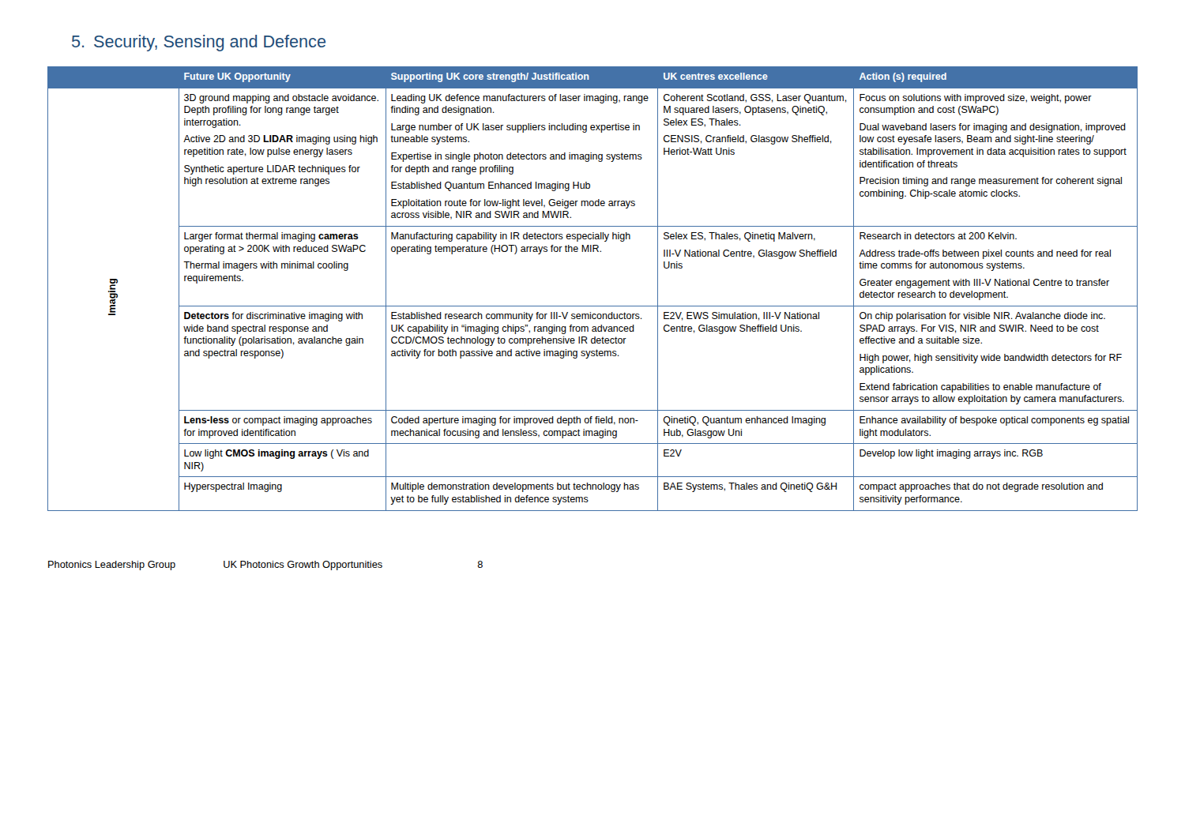5. Security, Sensing and Defence
| | Future UK Opportunity | Supporting UK core strength/ Justification | UK centres excellence | Action (s) required |
| --- | --- | --- | --- | --- |
| Imaging | 3D ground mapping and obstacle avoidance. Depth profiling for long range target interrogation. Active 2D and 3D LIDAR imaging using high repetition rate, low pulse energy lasers Synthetic aperture LIDAR techniques for high resolution at extreme ranges | Leading UK defence manufacturers of laser imaging, range finding and designation. Large number of UK laser suppliers including expertise in tuneable systems. Expertise in single photon detectors and imaging systems for depth and range profiling Established Quantum Enhanced Imaging Hub Exploitation route for low-light level, Geiger mode arrays across visible, NIR and SWIR and MWIR. | Coherent Scotland, GSS, Laser Quantum, M squared lasers, Optasens, QinetiQ, Selex ES, Thales. CENSIS, Cranfield, Glasgow Sheffield, Heriot-Watt Unis | Focus on solutions with improved size, weight, power consumption and cost (SWaPC) Dual waveband lasers for imaging and designation, improved low cost eyesafe lasers, Beam and sight-line steering/ stabilisation. Improvement in data acquisition rates to support identification of threats Precision timing and range measurement for coherent signal combining. Chip-scale atomic clocks. |
| Larger format thermal imaging cameras operating at > 200K with reduced SWaPC Thermal imagers with minimal cooling requirements. | Manufacturing capability in IR detectors especially high operating temperature (HOT) arrays for the MIR. | Selex ES, Thales, Qinetiq Malvern, III-V National Centre, Glasgow Sheffield Unis | Research in detectors at 200 Kelvin. Address trade-offs between pixel counts and need for real time comms for autonomous systems. Greater engagement with III-V National Centre to transfer detector research to development. |
| Detectors for discriminative imaging with wide band spectral response and functionality (polarisation, avalanche gain and spectral response) | Established research community for III-V semiconductors. UK capability in “imaging chips”, ranging from advanced CCD/CMOS technology to comprehensive IR detector activity for both passive and active imaging systems. | E2V, EWS Simulation, III-V National Centre, Glasgow Sheffield Unis. | On chip polarisation for visible NIR. Avalanche diode inc. SPAD arrays. For VIS, NIR and SWIR. Need to be cost effective and a suitable size. High power, high sensitivity wide bandwidth detectors for RF applications. Extend fabrication capabilities to enable manufacture of sensor arrays to allow exploitation by camera manufacturers. |
| Lens-less or compact imaging approaches for improved identification | Coded aperture imaging for improved depth of field, non-mechanical focusing and lensless, compact imaging | QinetiQ, Quantum enhanced Imaging Hub, Glasgow Uni | Enhance availability of bespoke optical components eg spatial light modulators. |
| Low light CMOS imaging arrays ( Vis and NIR) | | E2V | Develop low light imaging arrays inc. RGB |
| Hyperspectral Imaging | Multiple demonstration developments but technology has yet to be fully established in defence systems | BAE Systems, Thales and QinetiQ G&H | compact approaches that do not degrade resolution and sensitivity performance. |
Photonics Leadership Group UK Photonics Growth Opportunities 8